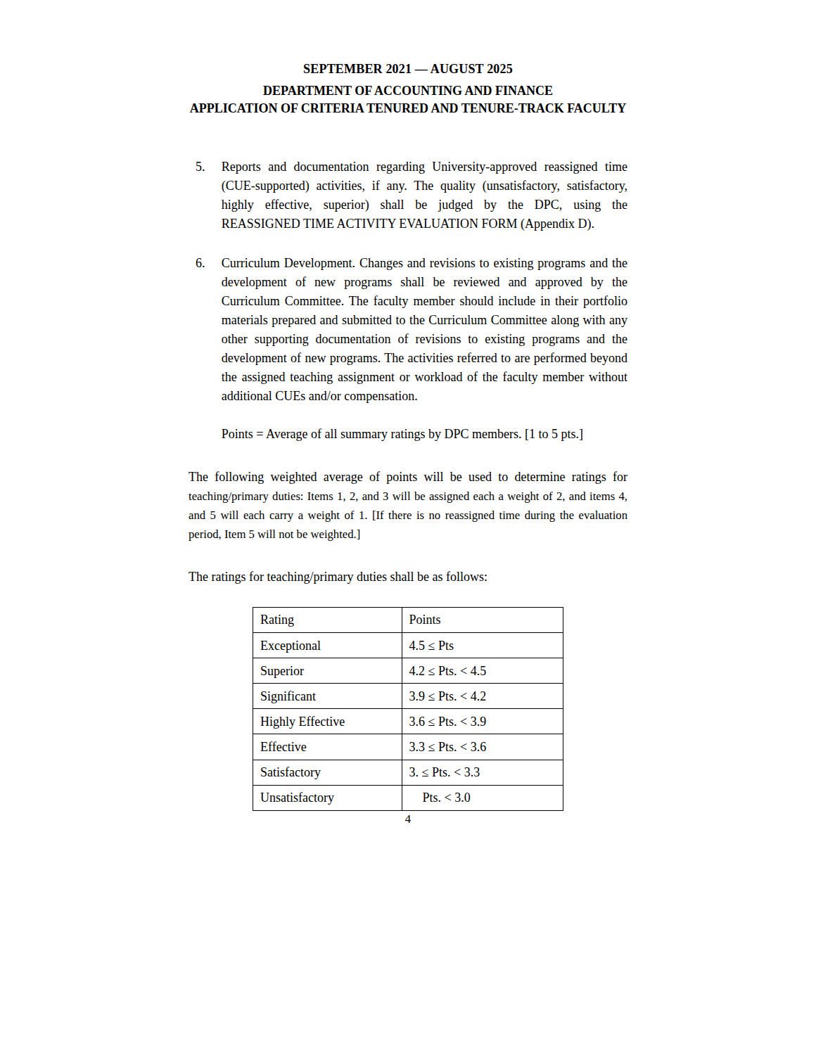SEPTEMBER 2021 — AUGUST 2025
DEPARTMENT OF ACCOUNTING AND FINANCE
APPLICATION OF CRITERIA TENURED AND TENURE-TRACK FACULTY
5. Reports and documentation regarding University-approved reassigned time (CUE-supported) activities, if any. The quality (unsatisfactory, satisfactory, highly effective, superior) shall be judged by the DPC, using the REASSIGNED TIME ACTIVITY EVALUATION FORM (Appendix D).
6. Curriculum Development. Changes and revisions to existing programs and the development of new programs shall be reviewed and approved by the Curriculum Committee. The faculty member should include in their portfolio materials prepared and submitted to the Curriculum Committee along with any other supporting documentation of revisions to existing programs and the development of new programs. The activities referred to are performed beyond the assigned teaching assignment or workload of the faculty member without additional CUEs and/or compensation.
Points = Average of all summary ratings by DPC members. [1 to 5 pts.]
The following weighted average of points will be used to determine ratings for teaching/primary duties: Items 1, 2, and 3 will be assigned each a weight of 2, and items 4, and 5 will each carry a weight of 1. [If there is no reassigned time during the evaluation period, Item 5 will not be weighted.]
The ratings for teaching/primary duties shall be as follows:
| Rating | Points |
| Exceptional | 4.5 ≤ Pts |
| Superior | 4.2 ≤ Pts. < 4.5 |
| Significant | 3.9 ≤ Pts. < 4.2 |
| Highly Effective | 3.6 ≤ Pts. < 3.9 |
| Effective | 3.3 ≤ Pts. < 3.6 |
| Satisfactory | 3. ≤ Pts. < 3.3 |
| Unsatisfactory | Pts. < 3.0 |
4